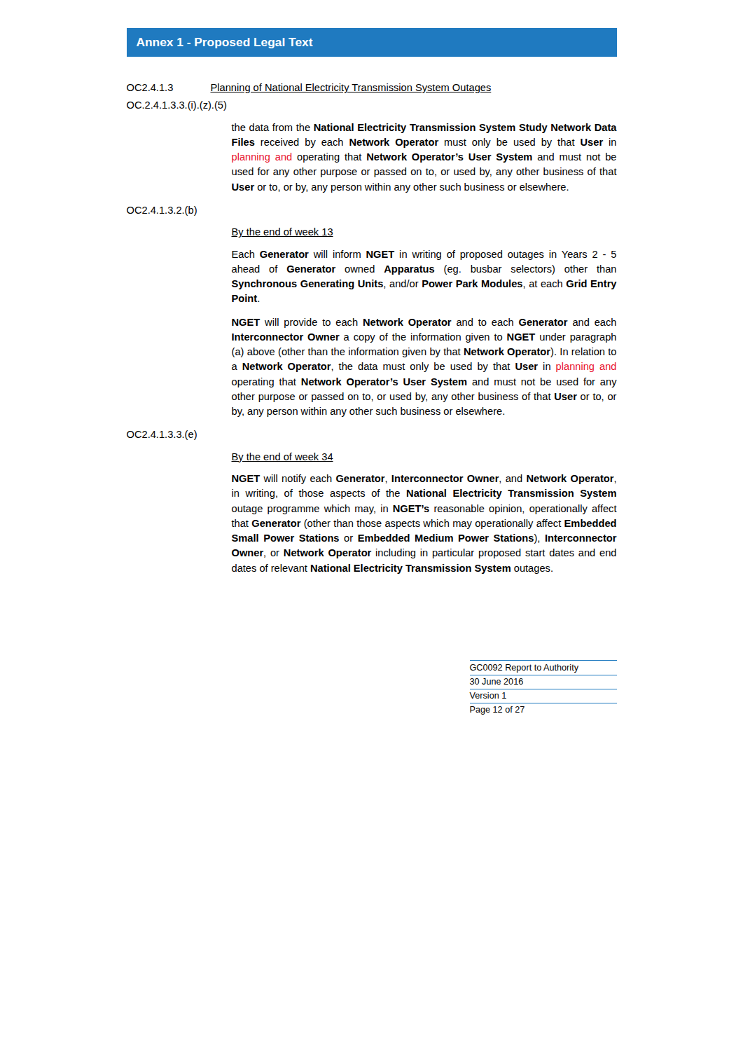Annex 1 - Proposed Legal Text
OC2.4.1.3 Planning of National Electricity Transmission System Outages
OC.2.4.1.3.3.(i).(z).(5)
the data from the National Electricity Transmission System Study Network Data Files received by each Network Operator must only be used by that User in planning and operating that Network Operator’s User System and must not be used for any other purpose or passed on to, or used by, any other business of that User or to, or by, any person within any other such business or elsewhere.
OC2.4.1.3.2.(b)
By the end of week 13
Each Generator will inform NGET in writing of proposed outages in Years 2 - 5 ahead of Generator owned Apparatus (eg. busbar selectors) other than Synchronous Generating Units, and/or Power Park Modules, at each Grid Entry Point.
NGET will provide to each Network Operator and to each Generator and each Interconnector Owner a copy of the information given to NGET under paragraph (a) above (other than the information given by that Network Operator). In relation to a Network Operator, the data must only be used by that User in planning and operating that Network Operator’s User System and must not be used for any other purpose or passed on to, or used by, any other business of that User or to, or by, any person within any other such business or elsewhere.
OC2.4.1.3.3.(e)
By the end of week 34
NGET will notify each Generator, Interconnector Owner, and Network Operator, in writing, of those aspects of the National Electricity Transmission System outage programme which may, in NGET’s reasonable opinion, operationally affect that Generator (other than those aspects which may operationally affect Embedded Small Power Stations or Embedded Medium Power Stations), Interconnector Owner, or Network Operator including in particular proposed start dates and end dates of relevant National Electricity Transmission System outages.
GC0092 Report to Authority
30 June 2016
Version 1
Page 12 of 27